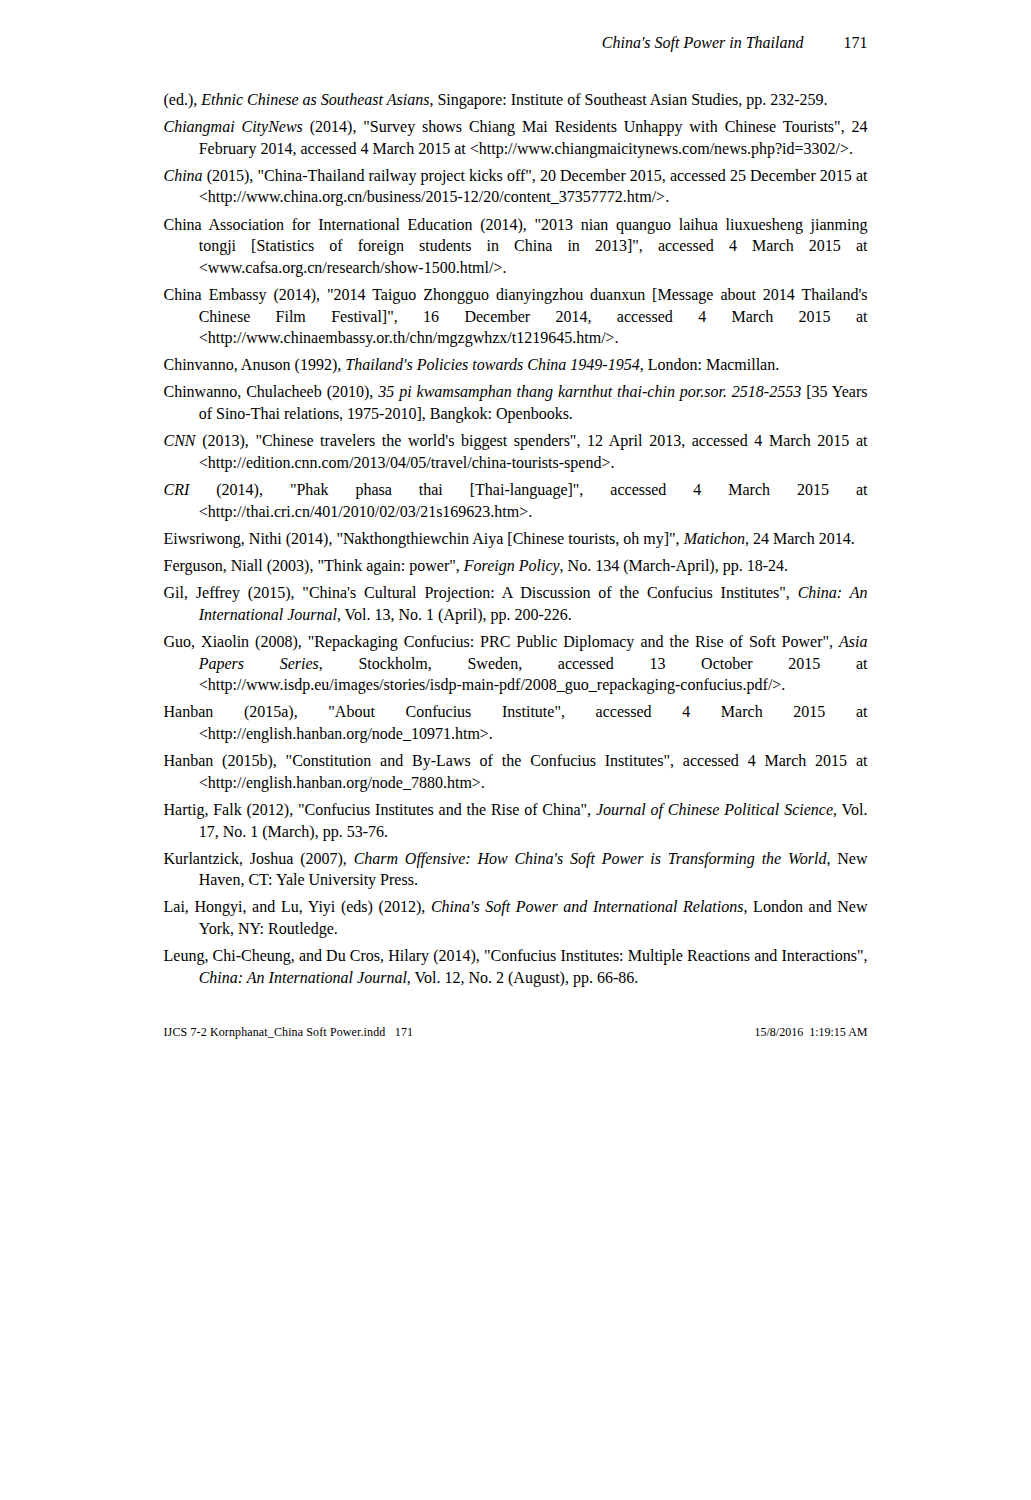China's Soft Power in Thailand171
(ed.), Ethnic Chinese as Southeast Asians, Singapore: Institute of Southeast Asian Studies, pp. 232-259.
Chiangmai CityNews (2014), "Survey shows Chiang Mai Residents Unhappy with Chinese Tourists", 24 February 2014, accessed 4 March 2015 at <http://www.chiangmaicitynews.com/news.php?id=3302/>.
China (2015), "China-Thailand railway project kicks off", 20 December 2015, accessed 25 December 2015 at <http://www.china.org.cn/business/2015-12/20/content_37357772.htm/>.
China Association for International Education (2014), "2013 nian quanguo laihua liuxuesheng jianming tongji [Statistics of foreign students in China in 2013]", accessed 4 March 2015 at <www.cafsa.org.cn/research/show-1500.html/>.
China Embassy (2014), "2014 Taiguo Zhongguo dianyingzhou duanxun [Message about 2014 Thailand's Chinese Film Festival]", 16 December 2014, accessed 4 March 2015 at <http://www.chinaembassy.or.th/chn/mgzgwhzx/t1219645.htm/>.
Chinvanno, Anuson (1992), Thailand's Policies towards China 1949-1954, London: Macmillan.
Chinwanno, Chulacheeb (2010), 35 pi kwamsamphan thang karnthut thai-chin por.sor. 2518-2553 [35 Years of Sino-Thai relations, 1975-2010], Bangkok: Openbooks.
CNN (2013), "Chinese travelers the world's biggest spenders", 12 April 2013, accessed 4 March 2015 at <http://edition.cnn.com/2013/04/05/travel/china-tourists-spend>.
CRI (2014), "Phak phasa thai [Thai-language]", accessed 4 March 2015 at <http://thai.cri.cn/401/2010/02/03/21s169623.htm>.
Eiwsriwong, Nithi (2014), "Nakthongthiewchin Aiya [Chinese tourists, oh my]", Matichon, 24 March 2014.
Ferguson, Niall (2003), "Think again: power", Foreign Policy, No. 134 (March-April), pp. 18-24.
Gil, Jeffrey (2015), "China's Cultural Projection: A Discussion of the Confucius Institutes", China: An International Journal, Vol. 13, No. 1 (April), pp. 200-226.
Guo, Xiaolin (2008), "Repackaging Confucius: PRC Public Diplomacy and the Rise of Soft Power", Asia Papers Series, Stockholm, Sweden, accessed 13 October 2015 at <http://www.isdp.eu/images/stories/isdp-main-pdf/2008_guo_repackaging-confucius.pdf/>.
Hanban (2015a), "About Confucius Institute", accessed 4 March 2015 at <http://english.hanban.org/node_10971.htm>.
Hanban (2015b), "Constitution and By-Laws of the Confucius Institutes", accessed 4 March 2015 at <http://english.hanban.org/node_7880.htm>.
Hartig, Falk (2012), "Confucius Institutes and the Rise of China", Journal of Chinese Political Science, Vol. 17, No. 1 (March), pp. 53-76.
Kurlantzick, Joshua (2007), Charm Offensive: How China's Soft Power is Transforming the World, New Haven, CT: Yale University Press.
Lai, Hongyi, and Lu, Yiyi (eds) (2012), China's Soft Power and International Relations, London and New York, NY: Routledge.
Leung, Chi-Cheung, and Du Cros, Hilary (2014), "Confucius Institutes: Multiple Reactions and Interactions", China: An International Journal, Vol. 12, No. 2 (August), pp. 66-86.
IJCS 7-2 Kornphanat_China Soft Power.indd 171 15/8/2016 1:19:15 AM